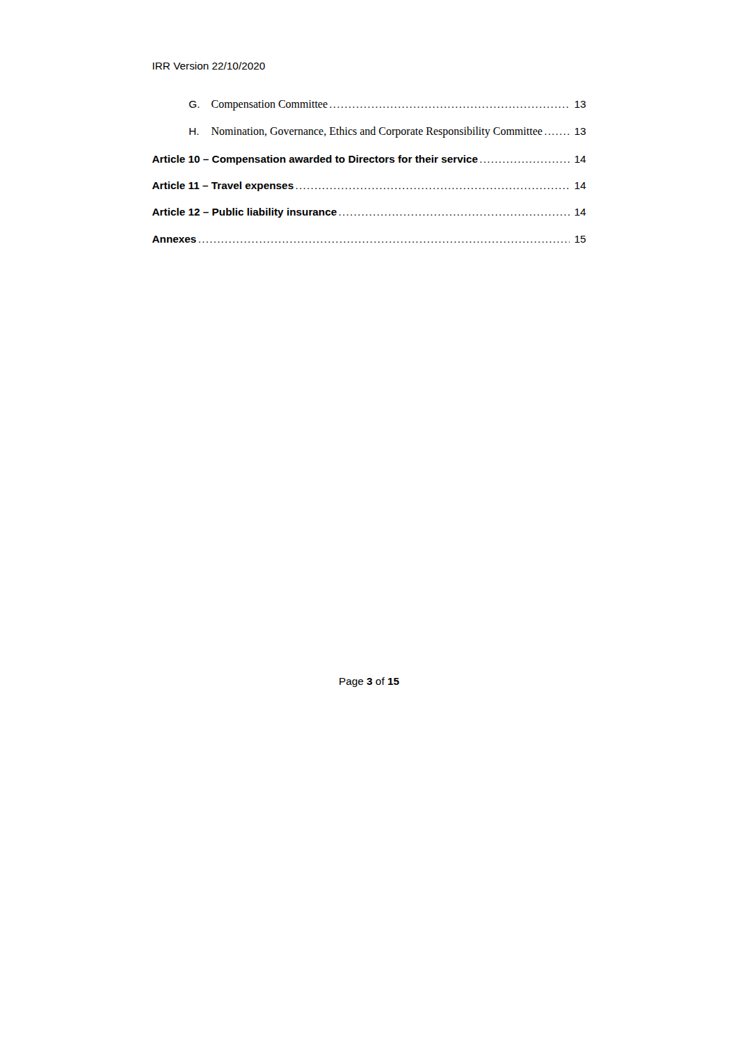IRR Version 22/10/2020
G. Compensation Committee ........................................................................................................ 13
H. Nomination, Governance, Ethics and Corporate Responsibility Committee ............................ 13
Article 10 – Compensation awarded to Directors for their service .................................................... 14
Article 11 – Travel expenses .......................................................................................................... 14
Article 12 – Public liability insurance ................................................................................................ 14
Annexes ............................................................................................................................................. 15
Page 3 of 15